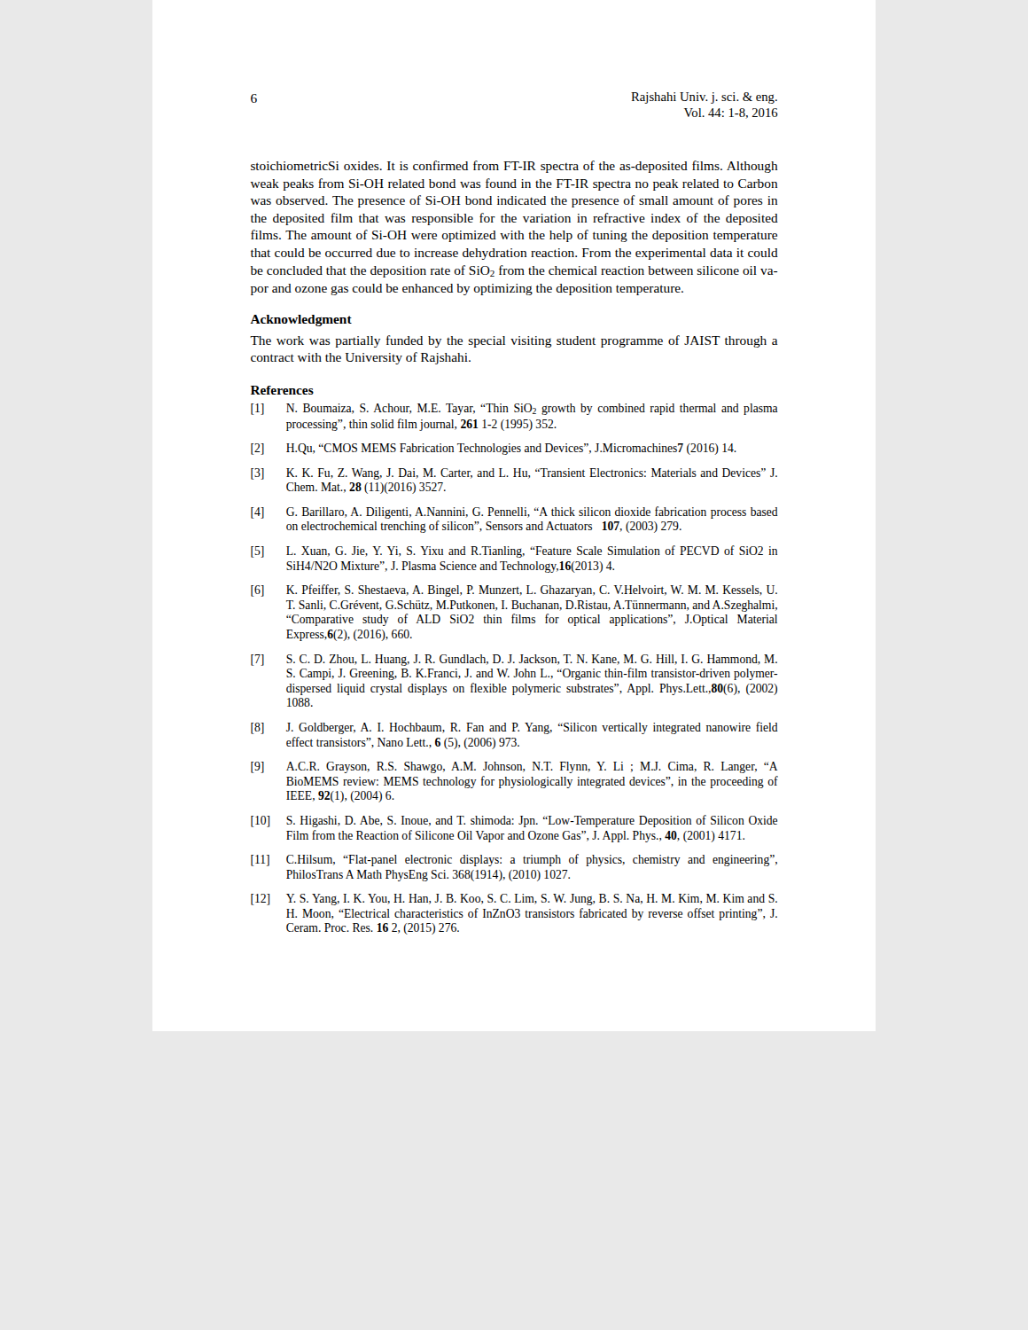6
Rajshahi Univ. j. sci. & eng.
Vol. 44: 1-8, 2016
stoichiometricSi oxides. It is confirmed from FT-IR spectra of the as-deposited films. Although weak peaks from Si-OH related bond was found in the FT-IR spectra no peak related to Carbon was observed. The presence of Si-OH bond indicated the presence of small amount of pores in the deposited film that was responsible for the variation in refractive index of the deposited films. The amount of Si-OH were optimized with the help of tuning the deposition temperature that could be occurred due to increase dehydration reaction. From the experimental data it could be concluded that the deposition rate of SiO2 from the chemical reaction between silicone oil vapor and ozone gas could be enhanced by optimizing the deposition temperature.
Acknowledgment
The work was partially funded by the special visiting student programme of JAIST through a contract with the University of Rajshahi.
References
[1] N. Boumaiza, S. Achour, M.E. Tayar, “Thin SiO2 growth by combined rapid thermal and plasma processing”, thin solid film journal, 261 1-2 (1995) 352.
[2] H.Qu, “CMOS MEMS Fabrication Technologies and Devices”, J.Micromachines7 (2016) 14.
[3] K. K. Fu, Z. Wang, J. Dai, M. Carter, and L. Hu, “Transient Electronics: Materials and Devices” J. Chem. Mat., 28 (11)(2016) 3527.
[4] G. Barillaro, A. Diligenti, A.Nannini, G. Pennelli, “A thick silicon dioxide fabrication process based on electrochemical trenching of silicon”, Sensors and Actuators 107, (2003) 279.
[5] L. Xuan, G. Jie, Y. Yi, S. Yixu and R.Tianling, “Feature Scale Simulation of PECVD of SiO2 in SiH4/N2O Mixture”, J. Plasma Science and Technology,16(2013) 4.
[6] K. Pfeiffer, S. Shestaeva, A. Bingel, P. Munzert, L. Ghazaryan, C. V.Helvoirt, W. M. M. Kessels, U. T. Sanli, C.Grévent, G.Schütz, M.Putkonen, I. Buchanan, D.Ristau, A.Tünnermann, and A.Szeghalmi, “Comparative study of ALD SiO2 thin films for optical applications”, J.Optical Material Express,6(2), (2016), 660.
[7] S. C. D. Zhou, L. Huang, J. R. Gundlach, D. J. Jackson, T. N. Kane, M. G. Hill, I. G. Hammond, M. S. Campi, J. Greening, B. K.Franci, J. and W. John L., “Organic thin-film transistor-driven polymer-dispersed liquid crystal displays on flexible polymeric substrates”, Appl. Phys.Lett.,80(6), (2002) 1088.
[8] J. Goldberger, A. I. Hochbaum, R. Fan and P. Yang, “Silicon vertically integrated nanowire field effect transistors”, Nano Lett., 6 (5), (2006) 973.
[9] A.C.R. Grayson, R.S. Shawgo, A.M. Johnson, N.T. Flynn, Y. Li ; M.J. Cima, R. Langer, “A BioMEMS review: MEMS technology for physiologically integrated devices”, in the proceeding of IEEE, 92(1), (2004) 6.
[10] S. Higashi, D. Abe, S. Inoue, and T. shimoda: Jpn. “Low-Temperature Deposition of Silicon Oxide Film from the Reaction of Silicone Oil Vapor and Ozone Gas”, J. Appl. Phys., 40, (2001) 4171.
[11] C.Hilsum, “Flat-panel electronic displays: a triumph of physics, chemistry and engineering”, PhilosTrans A Math PhysEng Sci. 368(1914), (2010) 1027.
[12] Y. S. Yang, I. K. You, H. Han, J. B. Koo, S. C. Lim, S. W. Jung, B. S. Na, H. M. Kim, M. Kim and S. H. Moon, “Electrical characteristics of InZnO3 transistors fabricated by reverse offset printing”, J. Ceram. Proc. Res. 16 2, (2015) 276.